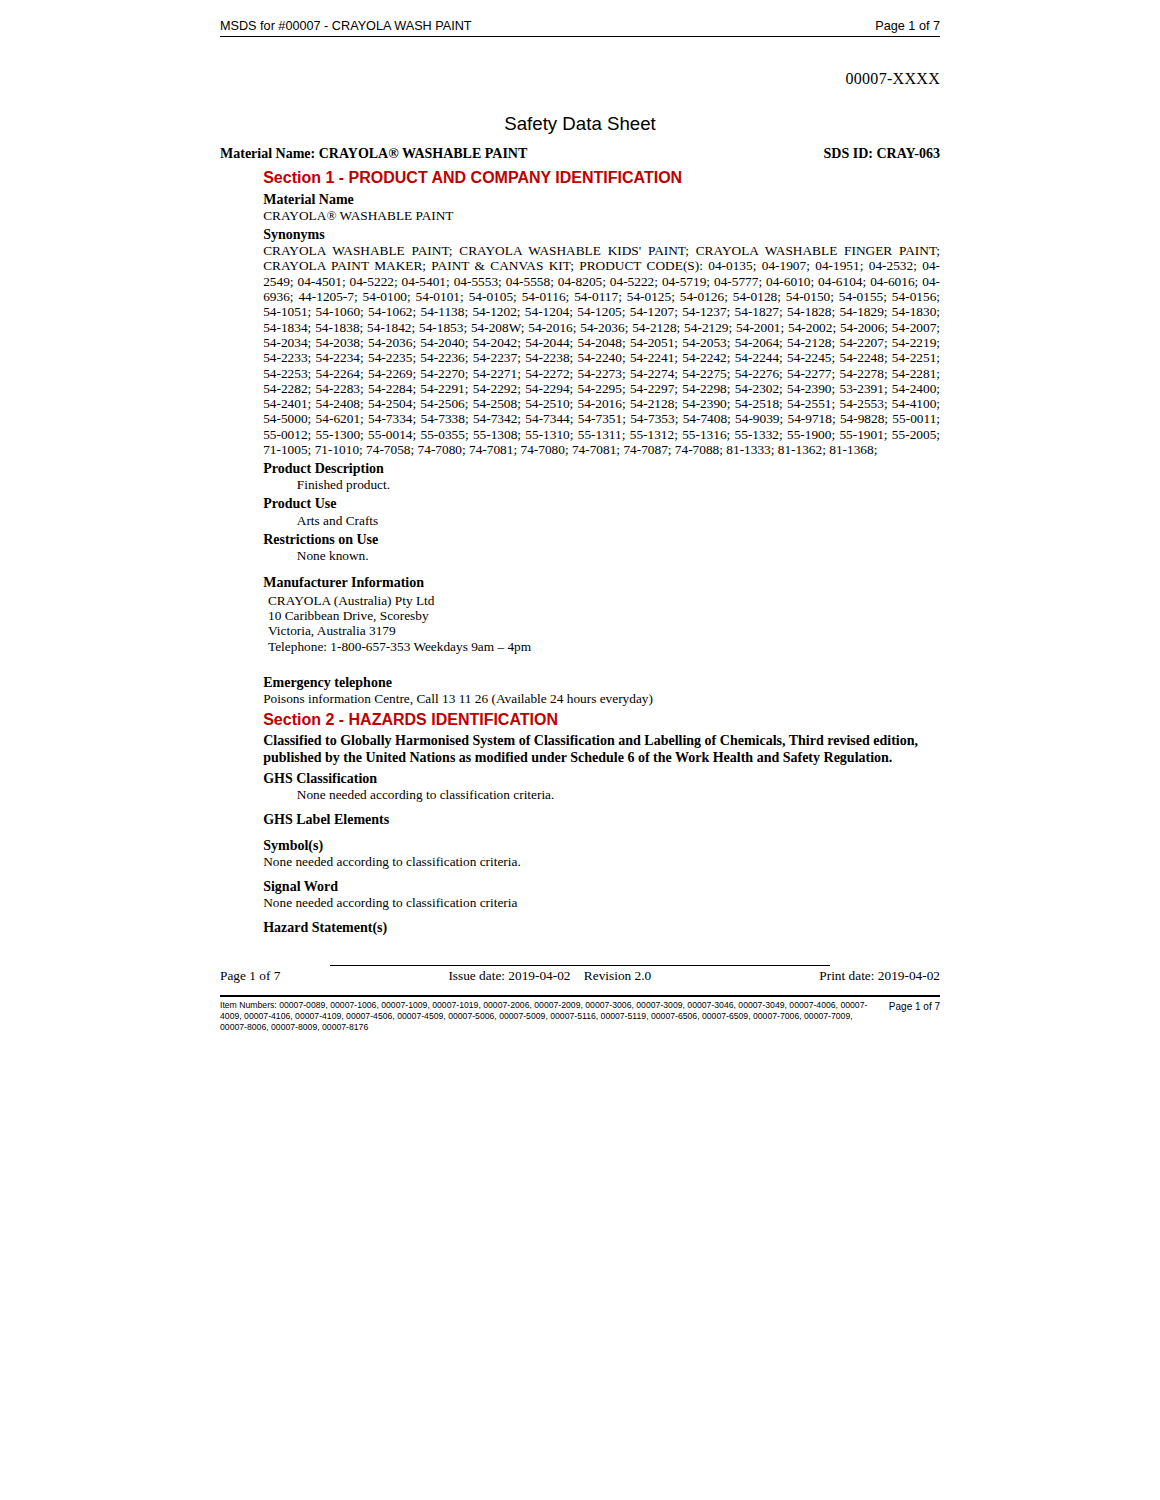MSDS for #00007 - CRAYOLA WASH PAINT
Page 1 of 7
00007-XXXX
Safety Data Sheet
Material Name: CRAYOLA® WASHABLE PAINT
SDS ID: CRAY-063
Section 1 - PRODUCT AND COMPANY IDENTIFICATION
Material Name
CRAYOLA® WASHABLE PAINT
Synonyms
CRAYOLA WASHABLE PAINT; CRAYOLA WASHABLE KIDS' PAINT; CRAYOLA WASHABLE FINGER PAINT; CRAYOLA PAINT MAKER; PAINT & CANVAS KIT; PRODUCT CODE(S): 04-0135; 04-1907; 04-1951; 04-2532; 04-2549; 04-4501; 04-5222; 04-5401; 04-5553; 04-5558; 04-8205; 04-5222; 04-5719; 04-5777; 04-6010; 04-6104; 04-6016; 04-6936; 44-1205-7; 54-0100; 54-0101; 54-0105; 54-0116; 54-0117; 54-0125; 54-0126; 54-0128; 54-0150; 54-0155; 54-0156; 54-1051; 54-1060; 54-1062; 54-1138; 54-1202; 54-1204; 54-1205; 54-1207; 54-1237; 54-1827; 54-1828; 54-1829; 54-1830; 54-1834; 54-1838; 54-1842; 54-1853; 54-208W; 54-2016; 54-2036; 54-2128; 54-2129; 54-2001; 54-2002; 54-2006; 54-2007; 54-2034; 54-2038; 54-2036; 54-2040; 54-2042; 54-2044; 54-2048; 54-2051; 54-2053; 54-2064; 54-2128; 54-2207; 54-2219; 54-2233; 54-2234; 54-2235; 54-2236; 54-2237; 54-2238; 54-2240; 54-2241; 54-2242; 54-2244; 54-2245; 54-2248; 54-2251; 54-2253; 54-2264; 54-2269; 54-2270; 54-2271; 54-2272; 54-2273; 54-2274; 54-2275; 54-2276; 54-2277; 54-2278; 54-2281; 54-2282; 54-2283; 54-2284; 54-2291; 54-2292; 54-2294; 54-2295; 54-2297; 54-2298; 54-2302; 54-2390; 53-2391; 54-2400; 54-2401; 54-2408; 54-2504; 54-2506; 54-2508; 54-2510; 54-2016; 54-2128; 54-2390; 54-2518; 54-2551; 54-2553; 54-4100; 54-5000; 54-6201; 54-7334; 54-7338; 54-7342; 54-7344; 54-7351; 54-7353; 54-7408; 54-9039; 54-9718; 54-9828; 55-0011; 55-0012; 55-1300; 55-0014; 55-0355; 55-1308; 55-1310; 55-1311; 55-1312; 55-1316; 55-1332; 55-1900; 55-1901; 55-2005; 71-1005; 71-1010; 74-7058; 74-7080; 74-7081; 74-7080; 74-7081; 74-7087; 74-7088; 81-1333; 81-1362; 81-1368;
Product Description
Finished product.
Product Use
Arts and Crafts
Restrictions on Use
None known.
Manufacturer Information
CRAYOLA (Australia) Pty Ltd
10 Caribbean Drive, Scoresby
Victoria, Australia 3179
Telephone: 1-800-657-353 Weekdays 9am – 4pm
Emergency telephone
Poisons information Centre, Call 13 11 26 (Available 24 hours everyday)
Section 2 - HAZARDS IDENTIFICATION
Classified to Globally Harmonised System of Classification and Labelling of Chemicals, Third revised edition, published by the United Nations as modified under Schedule 6 of the Work Health and Safety Regulation.
GHS Classification
None needed according to classification criteria.
GHS Label Elements
Symbol(s)
None needed according to classification criteria.
Signal Word
None needed according to classification criteria
Hazard Statement(s)
Page 1 of 7
Issue date: 2019-04-02 Revision 2.0
Print date: 2019-04-02
Item Numbers: 00007-0089, 00007-1006, 00007-1009, 00007-1019, 00007-2006, 00007-2009, 00007-3006, 00007-3009, 00007-3046, 00007-3049, 00007-4006, 00007-4009, 00007-4106, 00007-4109, 00007-4506, 00007-4509, 00007-5006, 00007-5009, 00007-5116, 00007-5119, 00007-6506, 00007-6509, 00007-7006, 00007-7009, 00007-8006, 00007-8009, 00007-8176
Page 1 of 7